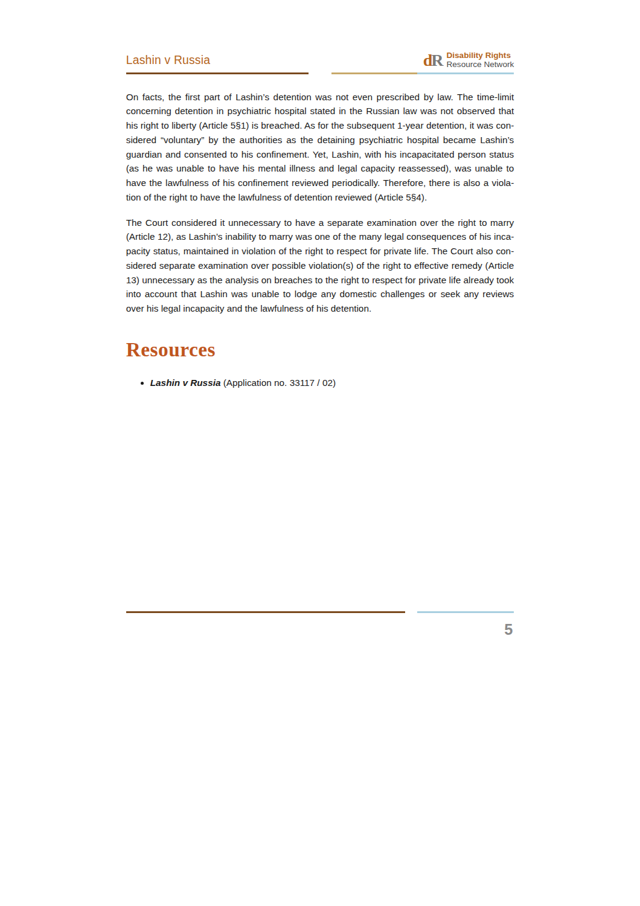Lashin v Russia
dR
Disability Rights Resource Network
On facts, the first part of Lashin’s detention was not even prescribed by law. The time-limit concerning detention in psychiatric hospital stated in the Russian law was not observed that his right to liberty (Article 5§1) is breached. As for the subsequent 1-year detention, it was considered “voluntary” by the authorities as the detaining psychiatric hospital became Lashin’s guardian and consented to his confinement. Yet, Lashin, with his incapacitated person status (as he was unable to have his mental illness and legal capacity reassessed), was unable to have the lawfulness of his confinement reviewed periodically. Therefore, there is also a violation of the right to have the lawfulness of detention reviewed (Article 5§4).
The Court considered it unnecessary to have a separate examination over the right to marry (Article 12), as Lashin’s inability to marry was one of the many legal consequences of his incapacity status, maintained in violation of the right to respect for private life. The Court also considered separate examination over possible violation(s) of the right to effective remedy (Article 13) unnecessary as the analysis on breaches to the right to respect for private life already took into account that Lashin was unable to lodge any domestic challenges or seek any reviews over his legal incapacity and the lawfulness of his detention.
Resources
Lashin v Russia (Application no. 33117 / 02)
5